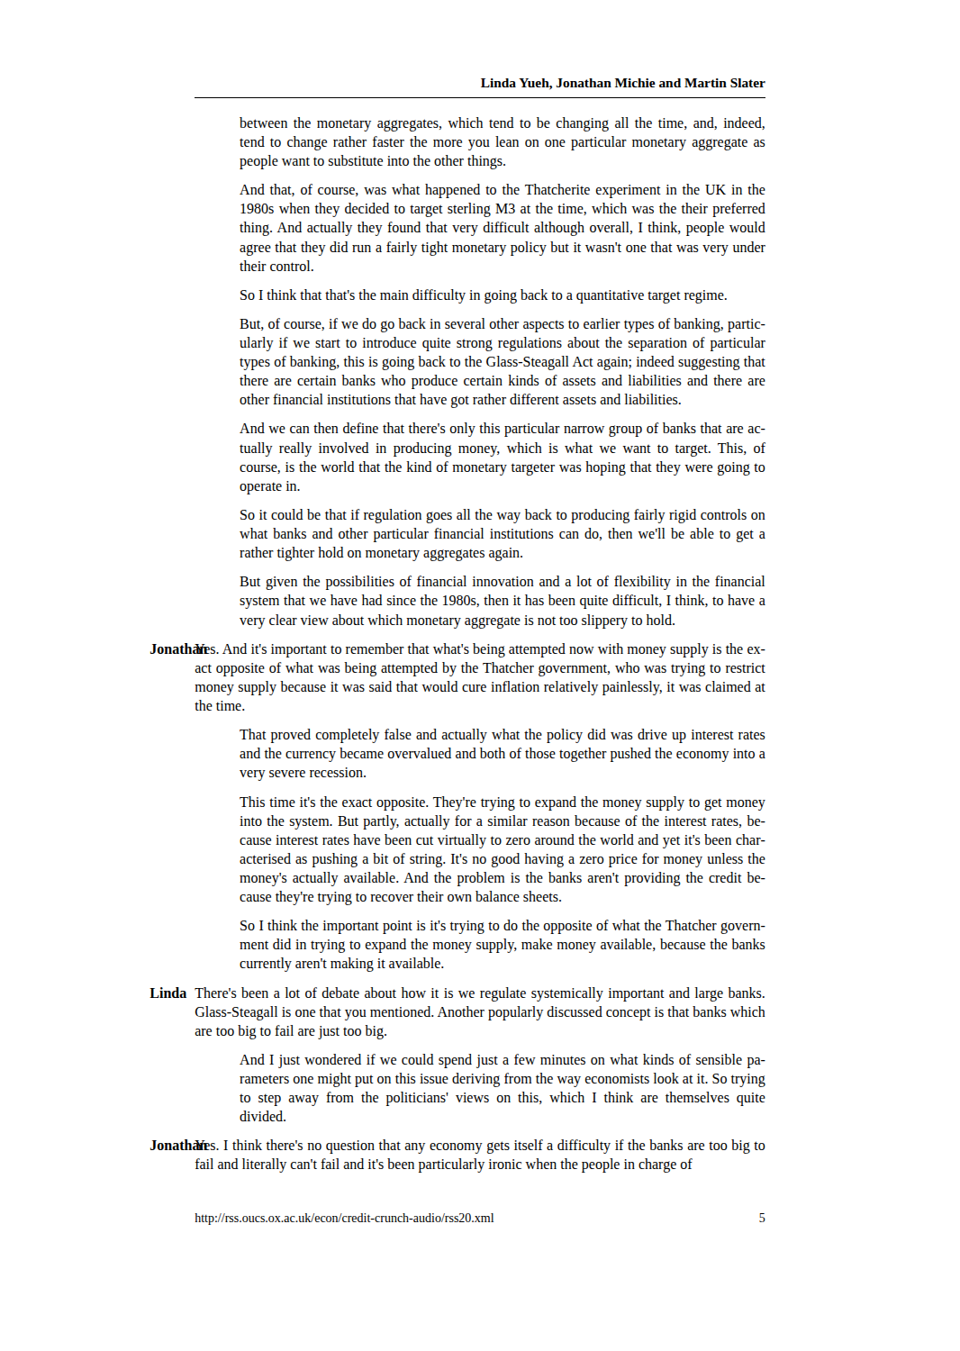Linda Yueh, Jonathan Michie and Martin Slater
between the monetary aggregates, which tend to be changing all the time, and, indeed, tend to change rather faster the more you lean on one particular monetary aggregate as people want to substitute into the other things.
And that, of course, was what happened to the Thatcherite experiment in the UK in the 1980s when they decided to target sterling M3 at the time, which was the their preferred thing. And actually they found that very difficult although overall, I think, people would agree that they did run a fairly tight monetary policy but it wasn't one that was very under their control.
So I think that that's the main difficulty in going back to a quantitative target regime.
But, of course, if we do go back in several other aspects to earlier types of banking, particularly if we start to introduce quite strong regulations about the separation of particular types of banking, this is going back to the Glass-Steagall Act again; indeed suggesting that there are certain banks who produce certain kinds of assets and liabilities and there are other financial institutions that have got rather different assets and liabilities.
And we can then define that there's only this particular narrow group of banks that are actually really involved in producing money, which is what we want to target. This, of course, is the world that the kind of monetary targeter was hoping that they were going to operate in.
So it could be that if regulation goes all the way back to producing fairly rigid controls on what banks and other particular financial institutions can do, then we'll be able to get a rather tighter hold on monetary aggregates again.
But given the possibilities of financial innovation and a lot of flexibility in the financial system that we have had since the 1980s, then it has been quite difficult, I think, to have a very clear view about which monetary aggregate is not too slippery to hold.
Jonathan
Yes. And it's important to remember that what's being attempted now with money supply is the exact opposite of what was being attempted by the Thatcher government, who was trying to restrict money supply because it was said that would cure inflation relatively painlessly, it was claimed at the time.
That proved completely false and actually what the policy did was drive up interest rates and the currency became overvalued and both of those together pushed the economy into a very severe recession.
This time it's the exact opposite. They're trying to expand the money supply to get money into the system. But partly, actually for a similar reason because of the interest rates, because interest rates have been cut virtually to zero around the world and yet it's been characterised as pushing a bit of string. It's no good having a zero price for money unless the money's actually available. And the problem is the banks aren't providing the credit because they're trying to recover their own balance sheets.
So I think the important point is it's trying to do the opposite of what the Thatcher government did in trying to expand the money supply, make money available, because the banks currently aren't making it available.
Linda
There's been a lot of debate about how it is we regulate systemically important and large banks. Glass-Steagall is one that you mentioned. Another popularly discussed concept is that banks which are too big to fail are just too big.
And I just wondered if we could spend just a few minutes on what kinds of sensible parameters one might put on this issue deriving from the way economists look at it. So trying to step away from the politicians' views on this, which I think are themselves quite divided.
Jonathan
Yes. I think there's no question that any economy gets itself a difficulty if the banks are too big to fail and literally can't fail and it's been particularly ironic when the people in charge of
http://rss.oucs.ox.ac.uk/econ/credit-crunch-audio/rss20.xml 5